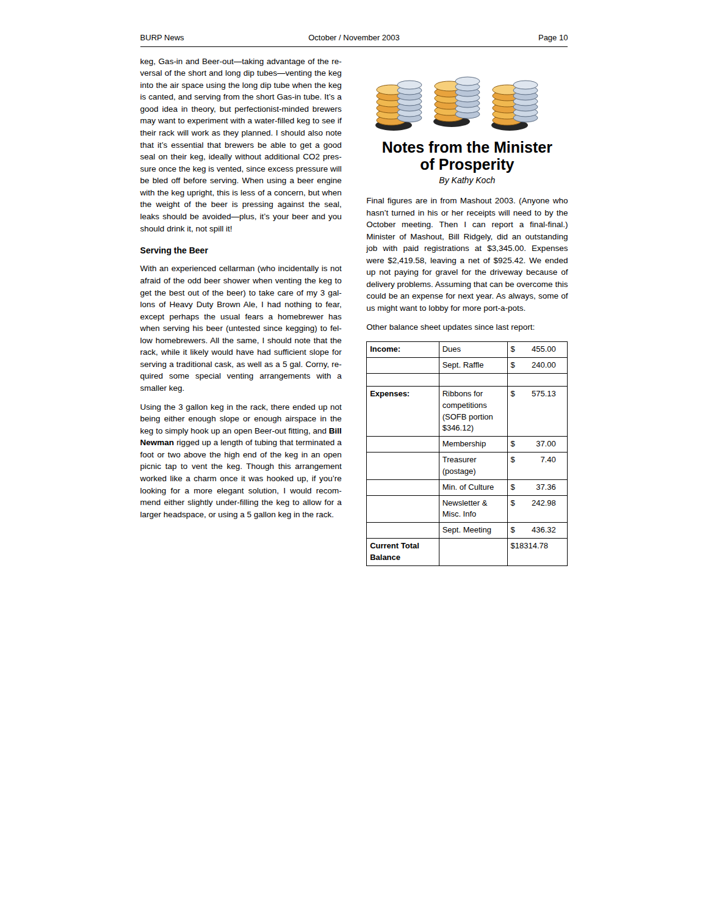BURP News
October / November 2003
Page 10
keg, Gas-in and Beer-out—taking advantage of the reversal of the short and long dip tubes—venting the keg into the air space using the long dip tube when the keg is canted, and serving from the short Gas-in tube. It’s a good idea in theory, but perfectionist-minded brewers may want to experiment with a water-filled keg to see if their rack will work as they planned. I should also note that it’s essential that brewers be able to get a good seal on their keg, ideally without additional CO2 pressure once the keg is vented, since excess pressure will be bled off before serving. When using a beer engine with the keg upright, this is less of a concern, but when the weight of the beer is pressing against the seal, leaks should be avoided—plus, it’s your beer and you should drink it, not spill it!
Serving the Beer
With an experienced cellarman (who incidentally is not afraid of the odd beer shower when venting the keg to get the best out of the beer) to take care of my 3 gallons of Heavy Duty Brown Ale, I had nothing to fear, except perhaps the usual fears a homebrewer has when serving his beer (untested since kegging) to fellow homebrewers. All the same, I should note that the rack, while it likely would have had sufficient slope for serving a traditional cask, as well as a 5 gal. Corny, required some special venting arrangements with a smaller keg.
Using the 3 gallon keg in the rack, there ended up not being either enough slope or enough airspace in the keg to simply hook up an open Beer-out fitting, and Bill Newman rigged up a length of tubing that terminated a foot or two above the high end of the keg in an open picnic tap to vent the keg. Though this arrangement worked like a charm once it was hooked up, if you’re looking for a more elegant solution, I would recommend either slightly under-filling the keg to allow for a larger headspace, or using a 5 gallon keg in the rack.
Notes from the Minister
of Prosperity
By Kathy Koch
Final figures are in from Mashout 2003. (Anyone who hasn’t turned in his or her receipts will need to by the October meeting. Then I can report a final-final.) Minister of Mashout, Bill Ridgely, did an outstanding job with paid registrations at $3,345.00. Expenses were $2,419.58, leaving a net of $925.42. We ended up not paying for gravel for the driveway because of delivery problems. Assuming that can be overcome this could be an expense for next year. As always, some of us might want to lobby for more port-a-pots.
Other balance sheet updates since last report:
| Income: | Dues | $ 455.00 |
| | Sept. Raffle | $ 240.00 |
| Expenses: | Ribbons for competitions (SOFB portion $346.12) | $ 575.13 |
| | Membership | $ 37.00 |
| | Treasurer (postage) | $ 7.40 |
| | Min. of Culture | $ 37.36 |
| | Newsletter & Misc. Info | $ 242.98 |
| | Sept. Meeting | $ 436.32 |
| Current Total Balance | | $18314.78 |